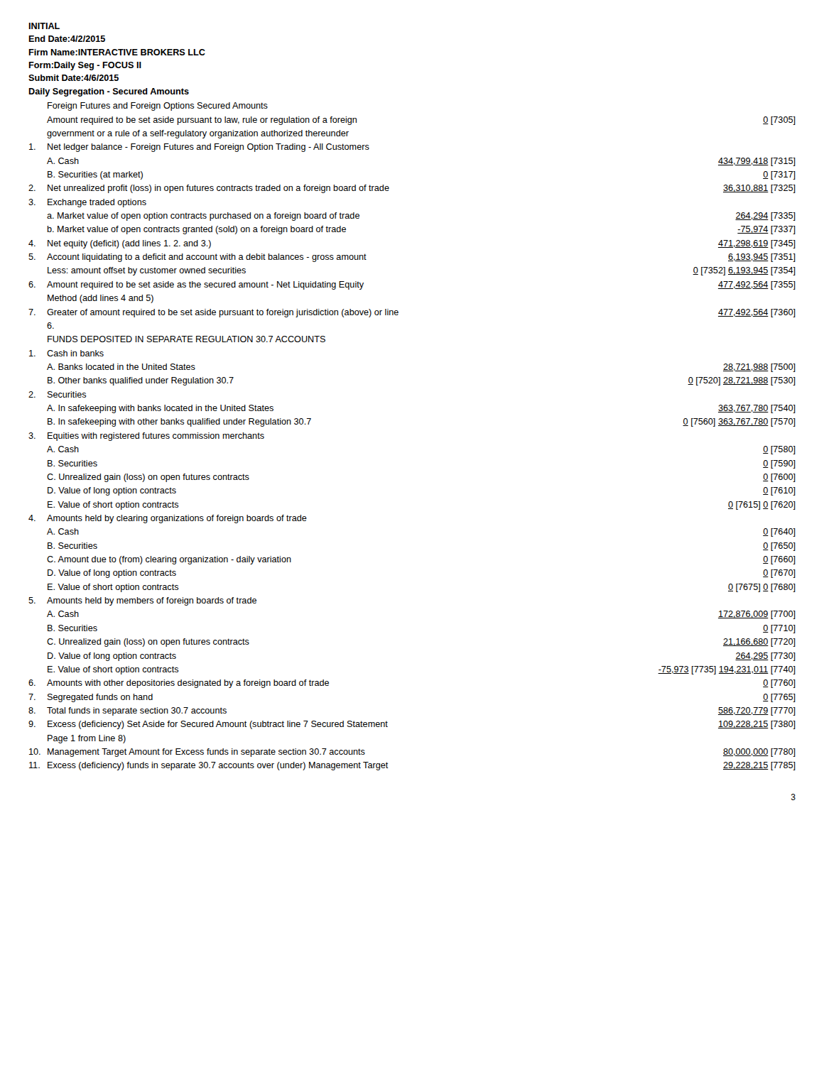INITIAL
End Date:4/2/2015
Firm Name:INTERACTIVE BROKERS LLC
Form:Daily Seg - FOCUS II
Submit Date:4/6/2015
Daily Segregation - Secured Amounts
| | Foreign Futures and Foreign Options Secured Amounts | |
| | Amount required to be set aside pursuant to law, rule or regulation of a foreign | 0 [7305] |
| | government or a rule of a self-regulatory organization authorized thereunder | |
| 1. | Net ledger balance - Foreign Futures and Foreign Option Trading - All Customers | |
| | A. Cash | 434,799,418 [7315] |
| | B. Securities (at market) | 0 [7317] |
| 2. | Net unrealized profit (loss) in open futures contracts traded on a foreign board of trade | 36,310,881 [7325] |
| 3. | Exchange traded options | |
| | a. Market value of open option contracts purchased on a foreign board of trade | 264,294 [7335] |
| | b. Market value of open contracts granted (sold) on a foreign board of trade | -75,974 [7337] |
| 4. | Net equity (deficit) (add lines 1. 2. and 3.) | 471,298,619 [7345] |
| 5. | Account liquidating to a deficit and account with a debit balances - gross amount | 6,193,945 [7351] |
| | Less: amount offset by customer owned securities | 0 [7352] 6,193,945 [7354] |
| 6. | Amount required to be set aside as the secured amount - Net Liquidating Equity | 477,492,564 [7355] |
| | Method (add lines 4 and 5) | |
| 7. | Greater of amount required to be set aside pursuant to foreign jurisdiction (above) or line | 477,492,564 [7360] |
| | 6. | |
| | FUNDS DEPOSITED IN SEPARATE REGULATION 30.7 ACCOUNTS | |
| 1. | Cash in banks | |
| | A. Banks located in the United States | 28,721,988 [7500] |
| | B. Other banks qualified under Regulation 30.7 | 0 [7520] 28,721,988 [7530] |
| 2. | Securities | |
| | A. In safekeeping with banks located in the United States | 363,767,780 [7540] |
| | B. In safekeeping with other banks qualified under Regulation 30.7 | 0 [7560] 363,767,780 [7570] |
| 3. | Equities with registered futures commission merchants | |
| | A. Cash | 0 [7580] |
| | B. Securities | 0 [7590] |
| | C. Unrealized gain (loss) on open futures contracts | 0 [7600] |
| | D. Value of long option contracts | 0 [7610] |
| | E. Value of short option contracts | 0 [7615] 0 [7620] |
| 4. | Amounts held by clearing organizations of foreign boards of trade | |
| | A. Cash | 0 [7640] |
| | B. Securities | 0 [7650] |
| | C. Amount due to (from) clearing organization - daily variation | 0 [7660] |
| | D. Value of long option contracts | 0 [7670] |
| | E. Value of short option contracts | 0 [7675] 0 [7680] |
| 5. | Amounts held by members of foreign boards of trade | |
| | A. Cash | 172,876,009 [7700] |
| | B. Securities | 0 [7710] |
| | C. Unrealized gain (loss) on open futures contracts | 21,166,680 [7720] |
| | D. Value of long option contracts | 264,295 [7730] |
| | E. Value of short option contracts | -75,973 [7735] 194,231,011 [7740] |
| 6. | Amounts with other depositories designated by a foreign board of trade | 0 [7760] |
| 7. | Segregated funds on hand | 0 [7765] |
| 8. | Total funds in separate section 30.7 accounts | 586,720,779 [7770] |
| 9. | Excess (deficiency) Set Aside for Secured Amount (subtract line 7 Secured Statement | 109,228,215 [7380] |
| | Page 1 from Line 8) | |
| 10. | Management Target Amount for Excess funds in separate section 30.7 accounts | 80,000,000 [7780] |
| 11. | Excess (deficiency) funds in separate 30.7 accounts over (under) Management Target | 29,228,215 [7785] |
3